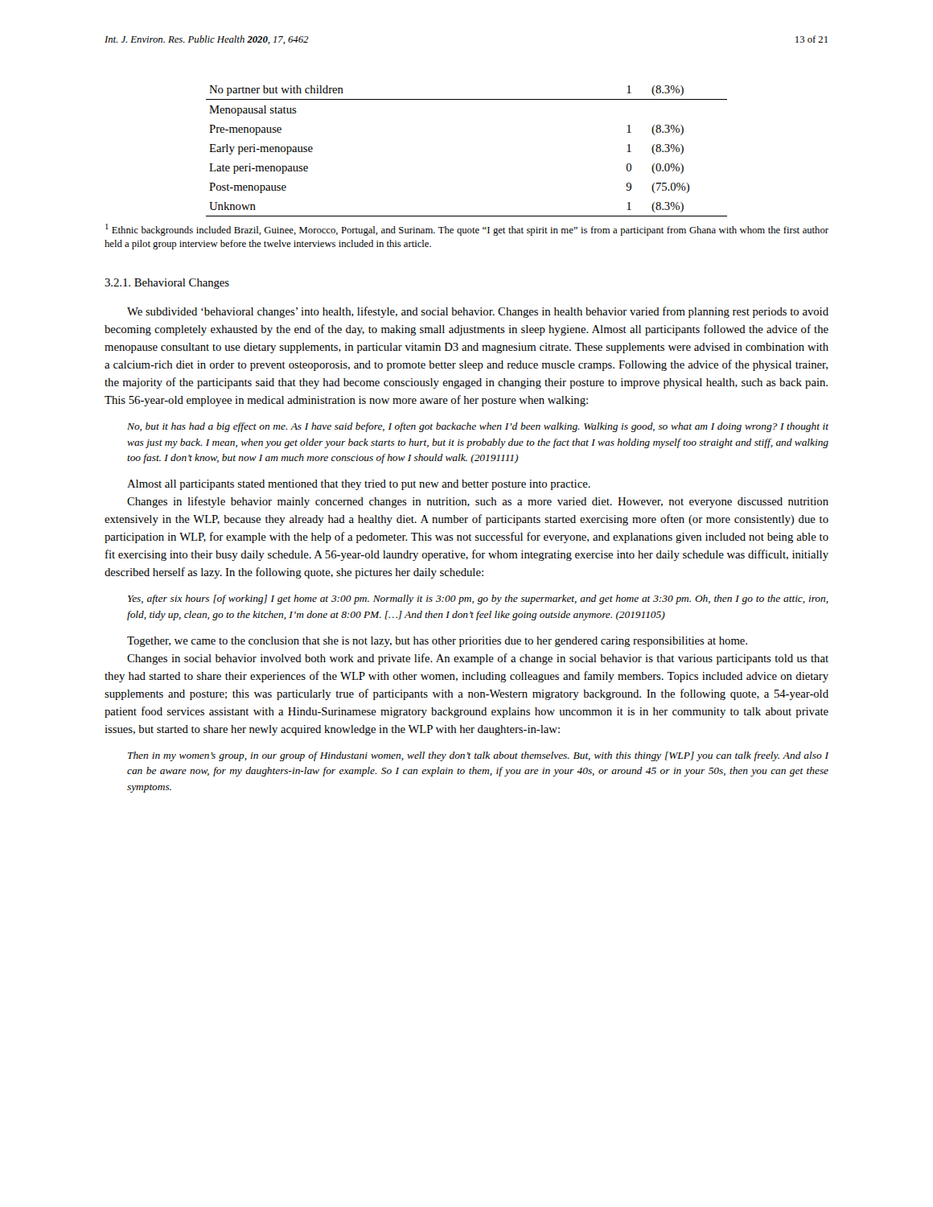Int. J. Environ. Res. Public Health 2020, 17, 6462
13 of 21
| No partner but with children | 1 | (8.3%) |
| Menopausal status | | |
| Pre-menopause | 1 | (8.3%) |
| Early peri-menopause | 1 | (8.3%) |
| Late peri-menopause | 0 | (0.0%) |
| Post-menopause | 9 | (75.0%) |
| Unknown | 1 | (8.3%) |
1 Ethnic backgrounds included Brazil, Guinee, Morocco, Portugal, and Surinam. The quote “I get that spirit in me” is from a participant from Ghana with whom the first author held a pilot group interview before the twelve interviews included in this article.
3.2.1. Behavioral Changes
We subdivided ‘behavioral changes’ into health, lifestyle, and social behavior. Changes in health behavior varied from planning rest periods to avoid becoming completely exhausted by the end of the day, to making small adjustments in sleep hygiene. Almost all participants followed the advice of the menopause consultant to use dietary supplements, in particular vitamin D3 and magnesium citrate. These supplements were advised in combination with a calcium-rich diet in order to prevent osteoporosis, and to promote better sleep and reduce muscle cramps. Following the advice of the physical trainer, the majority of the participants said that they had become consciously engaged in changing their posture to improve physical health, such as back pain. This 56-year-old employee in medical administration is now more aware of her posture when walking:
No, but it has had a big effect on me. As I have said before, I often got backache when I’d been walking. Walking is good, so what am I doing wrong? I thought it was just my back. I mean, when you get older your back starts to hurt, but it is probably due to the fact that I was holding myself too straight and stiff, and walking too fast. I don’t know, but now I am much more conscious of how I should walk. (20191111)
Almost all participants stated mentioned that they tried to put new and better posture into practice.
Changes in lifestyle behavior mainly concerned changes in nutrition, such as a more varied diet. However, not everyone discussed nutrition extensively in the WLP, because they already had a healthy diet. A number of participants started exercising more often (or more consistently) due to participation in WLP, for example with the help of a pedometer. This was not successful for everyone, and explanations given included not being able to fit exercising into their busy daily schedule. A 56-year-old laundry operative, for whom integrating exercise into her daily schedule was difficult, initially described herself as lazy. In the following quote, she pictures her daily schedule:
Yes, after six hours [of working] I get home at 3:00 pm. Normally it is 3:00 pm, go by the supermarket, and get home at 3:30 pm. Oh, then I go to the attic, iron, fold, tidy up, clean, go to the kitchen, I’m done at 8:00 PM. […] And then I don’t feel like going outside anymore. (20191105)
Together, we came to the conclusion that she is not lazy, but has other priorities due to her gendered caring responsibilities at home.
Changes in social behavior involved both work and private life. An example of a change in social behavior is that various participants told us that they had started to share their experiences of the WLP with other women, including colleagues and family members. Topics included advice on dietary supplements and posture; this was particularly true of participants with a non-Western migratory background. In the following quote, a 54-year-old patient food services assistant with a Hindu-Surinamese migratory background explains how uncommon it is in her community to talk about private issues, but started to share her newly acquired knowledge in the WLP with her daughters-in-law:
Then in my women’s group, in our group of Hindustani women, well they don’t talk about themselves. But, with this thingy [WLP] you can talk freely. And also I can be aware now, for my daughters-in-law for example. So I can explain to them, if you are in your 40s, or around 45 or in your 50s, then you can get these symptoms.